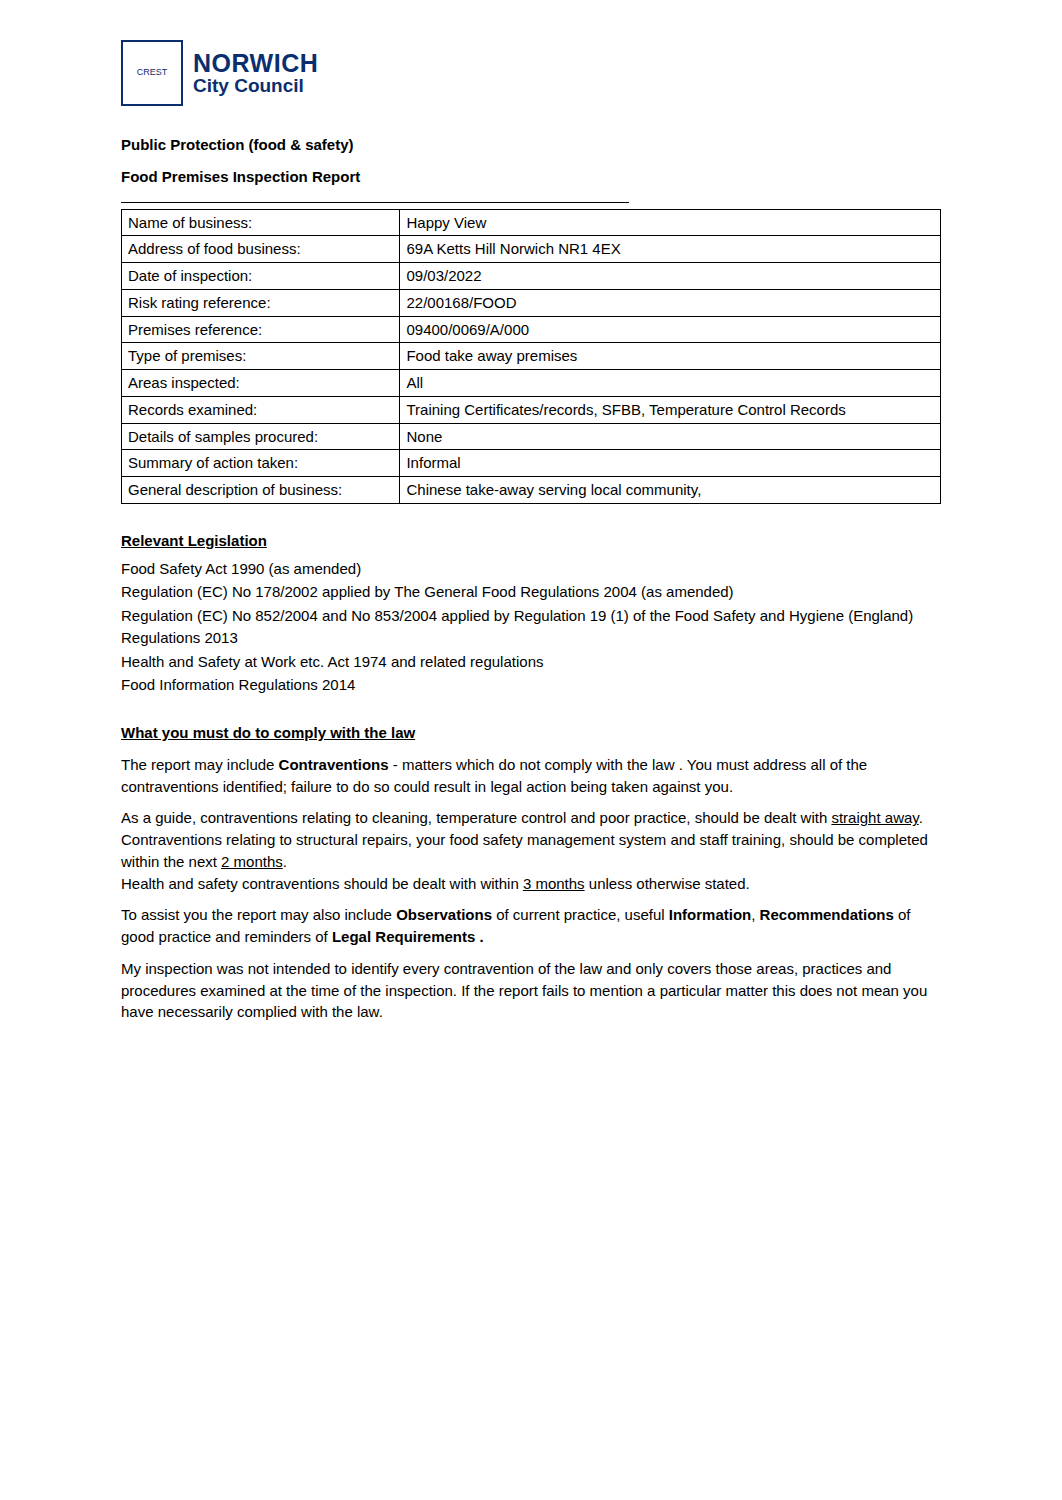CREST
NORWICH
City Council
Public Protection (food & safety)
Food Premises Inspection Report
| Name of business: | Happy View |
| Address of food business: | 69A Ketts Hill Norwich NR1 4EX |
| Date of inspection: | 09/03/2022 |
| Risk rating reference: | 22/00168/FOOD |
| Premises reference: | 09400/0069/A/000 |
| Type of premises: | Food take away premises |
| Areas inspected: | All |
| Records examined: | Training Certificates/records, SFBB, Temperature Control Records |
| Details of samples procured: | None |
| Summary of action taken: | Informal |
| General description of business: | Chinese take-away serving local community, |
Relevant Legislation
Food Safety Act 1990 (as amended)
Regulation (EC) No 178/2002 applied by The General Food Regulations 2004 (as amended)
Regulation (EC) No 852/2004 and No 853/2004 applied by Regulation 19 (1) of the Food Safety and Hygiene (England) Regulations 2013
Health and Safety at Work etc. Act 1974 and related regulations
Food Information Regulations 2014
What you must do to comply with the law
The report may include Contraventions - matters which do not comply with the law . You must address all of the contraventions identified; failure to do so could result in legal action being taken against you.
As a guide, contraventions relating to cleaning, temperature control and poor practice, should be dealt with straight away.
Contraventions relating to structural repairs, your food safety management system and staff training, should be completed within the next 2 months.
Health and safety contraventions should be dealt with within 3 months unless otherwise stated.
To assist you the report may also include Observations of current practice, useful Information, Recommendations of good practice and reminders of Legal Requirements .
My inspection was not intended to identify every contravention of the law and only covers those areas, practices and procedures examined at the time of the inspection. If the report fails to mention a particular matter this does not mean you have necessarily complied with the law.